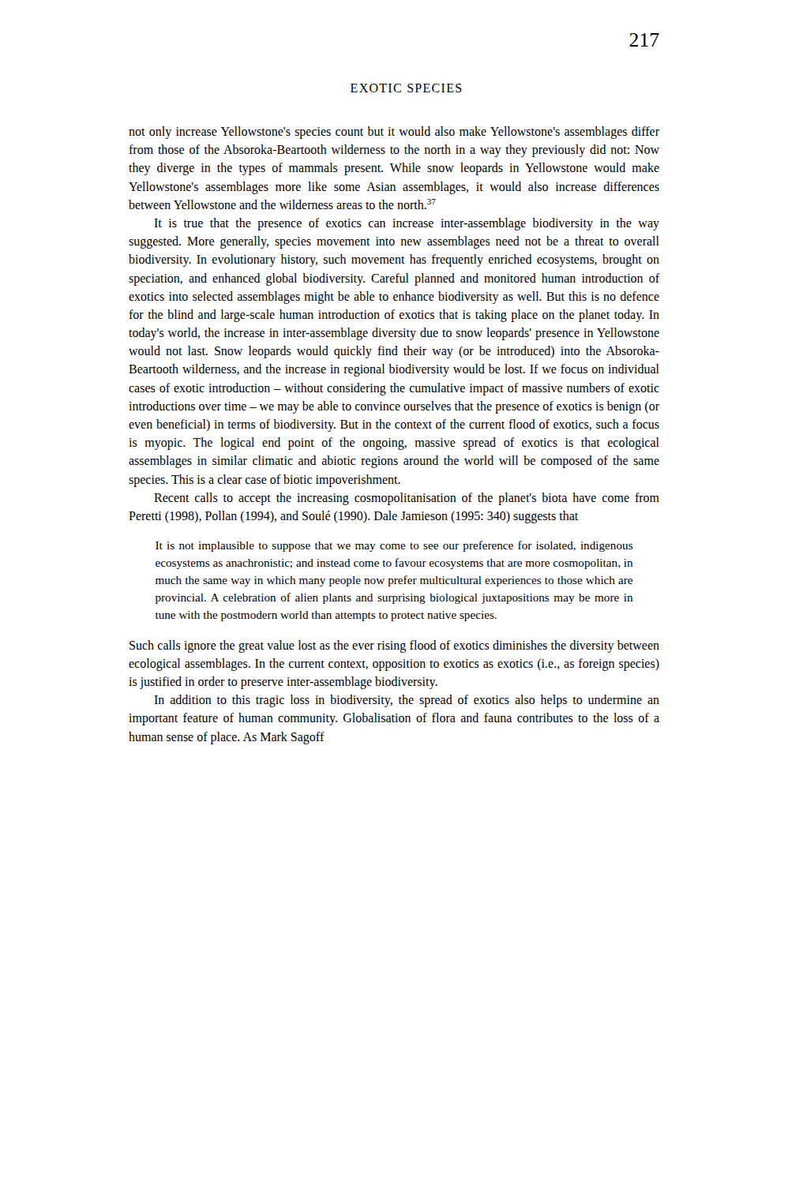217
EXOTIC SPECIES
not only increase Yellowstone's species count but it would also make Yellowstone's assemblages differ from those of the Absoroka-Beartooth wilderness to the north in a way they previously did not: Now they diverge in the types of mammals present. While snow leopards in Yellowstone would make Yellowstone's assemblages more like some Asian assemblages, it would also increase differences between Yellowstone and the wilderness areas to the north.37
It is true that the presence of exotics can increase inter-assemblage biodiversity in the way suggested. More generally, species movement into new assemblages need not be a threat to overall biodiversity. In evolutionary history, such movement has frequently enriched ecosystems, brought on speciation, and enhanced global biodiversity. Careful planned and monitored human introduction of exotics into selected assemblages might be able to enhance biodiversity as well. But this is no defence for the blind and large-scale human introduction of exotics that is taking place on the planet today. In today's world, the increase in inter-assemblage diversity due to snow leopards' presence in Yellowstone would not last. Snow leopards would quickly find their way (or be introduced) into the Absoroka-Beartooth wilderness, and the increase in regional biodiversity would be lost. If we focus on individual cases of exotic introduction – without considering the cumulative impact of massive numbers of exotic introductions over time – we may be able to convince ourselves that the presence of exotics is benign (or even beneficial) in terms of biodiversity. But in the context of the current flood of exotics, such a focus is myopic. The logical end point of the ongoing, massive spread of exotics is that ecological assemblages in similar climatic and abiotic regions around the world will be composed of the same species. This is a clear case of biotic impoverishment.
Recent calls to accept the increasing cosmopolitanisation of the planet's biota have come from Peretti (1998), Pollan (1994), and Soulé (1990). Dale Jamieson (1995: 340) suggests that
It is not implausible to suppose that we may come to see our preference for isolated, indigenous ecosystems as anachronistic; and instead come to favour ecosystems that are more cosmopolitan, in much the same way in which many people now prefer multicultural experiences to those which are provincial. A celebration of alien plants and surprising biological juxtapositions may be more in tune with the postmodern world than attempts to protect native species.
Such calls ignore the great value lost as the ever rising flood of exotics diminishes the diversity between ecological assemblages. In the current context, opposition to exotics as exotics (i.e., as foreign species) is justified in order to preserve inter-assemblage biodiversity.
In addition to this tragic loss in biodiversity, the spread of exotics also helps to undermine an important feature of human community. Globalisation of flora and fauna contributes to the loss of a human sense of place. As Mark Sagoff